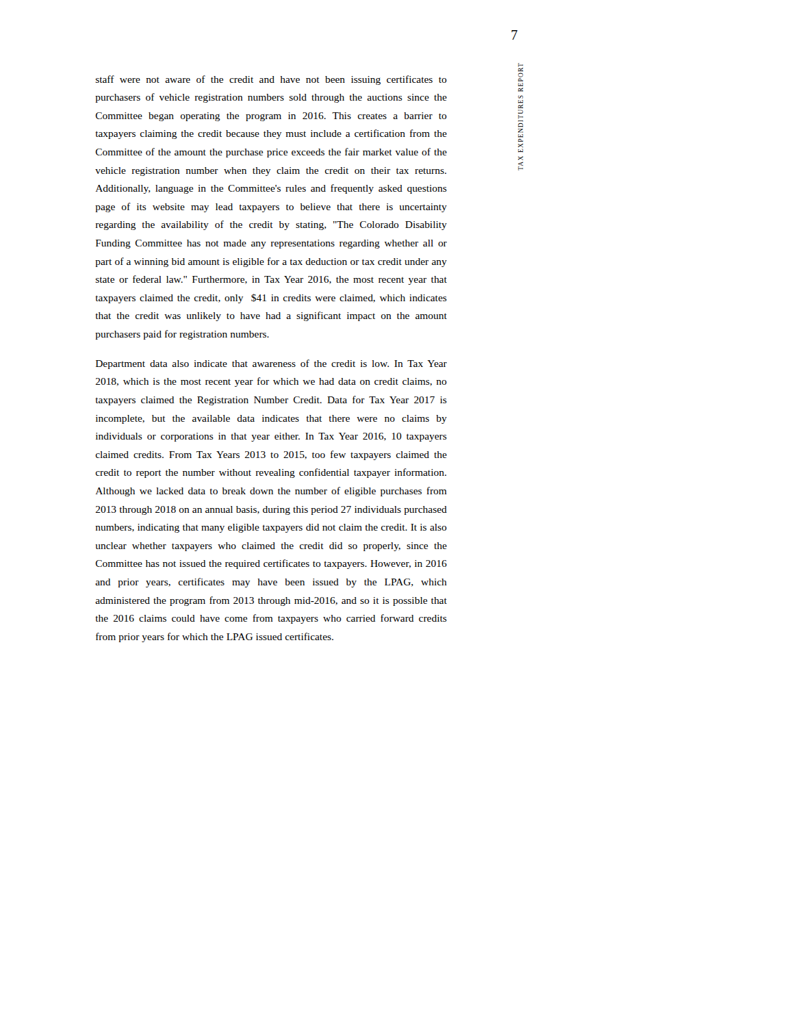7
Tax Expenditures Report
staff were not aware of the credit and have not been issuing certificates to purchasers of vehicle registration numbers sold through the auctions since the Committee began operating the program in 2016. This creates a barrier to taxpayers claiming the credit because they must include a certification from the Committee of the amount the purchase price exceeds the fair market value of the vehicle registration number when they claim the credit on their tax returns. Additionally, language in the Committee's rules and frequently asked questions page of its website may lead taxpayers to believe that there is uncertainty regarding the availability of the credit by stating, "The Colorado Disability Funding Committee has not made any representations regarding whether all or part of a winning bid amount is eligible for a tax deduction or tax credit under any state or federal law." Furthermore, in Tax Year 2016, the most recent year that taxpayers claimed the credit, only $41 in credits were claimed, which indicates that the credit was unlikely to have had a significant impact on the amount purchasers paid for registration numbers.
Department data also indicate that awareness of the credit is low. In Tax Year 2018, which is the most recent year for which we had data on credit claims, no taxpayers claimed the Registration Number Credit. Data for Tax Year 2017 is incomplete, but the available data indicates that there were no claims by individuals or corporations in that year either. In Tax Year 2016, 10 taxpayers claimed credits. From Tax Years 2013 to 2015, too few taxpayers claimed the credit to report the number without revealing confidential taxpayer information. Although we lacked data to break down the number of eligible purchases from 2013 through 2018 on an annual basis, during this period 27 individuals purchased numbers, indicating that many eligible taxpayers did not claim the credit. It is also unclear whether taxpayers who claimed the credit did so properly, since the Committee has not issued the required certificates to taxpayers. However, in 2016 and prior years, certificates may have been issued by the LPAG, which administered the program from 2013 through mid-2016, and so it is possible that the 2016 claims could have come from taxpayers who carried forward credits from prior years for which the LPAG issued certificates.